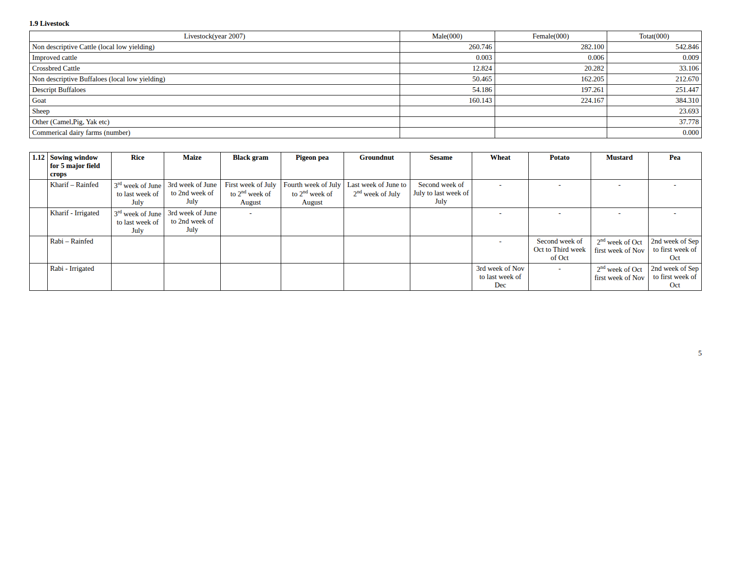1.9 Livestock
| Livestock(year 2007) | Male(000) | Female(000) | Totat(000) |
| Non descriptive Cattle (local low yielding) | 260.746 | 282.100 | 542.846 |
| Improved cattle | 0.003 | 0.006 | 0.009 |
| Crossbred Cattle | 12.824 | 20.282 | 33.106 |
| Non descriptive Buffaloes (local low yielding) | 50.465 | 162.205 | 212.670 |
| Descript Buffaloes | 54.186 | 197.261 | 251.447 |
| Goat | 160.143 | 224.167 | 384.310 |
| Sheep | | | 23.693 |
| Other (Camel,Pig, Yak etc) | | | 37.778 |
| Commerical dairy farms (number) | | | 0.000 |
| 1.12 | Sowing window for 5 major field crops | Rice | Maize | Black gram | Pigeon pea | Groundnut | Sesame | Wheat | Potato | Mustard | Pea |
| | Kharif – Rainfed | 3 rd week of June to last week of July | 3rd week of June to 2nd week of July | First week of July to 2 nd week of August | Fourth week of July to 2 nd week of August | Last week of June to 2 nd week of July | Second week of July to last week of July | - | - | - | - |
| | Kharif - Irrigated | 3 rd week of June to last week of July | 3rd week of June to 2nd week of July | - | | | | - | - | - | - |
| | Rabi – Rainfed | | | | | | | - | Second week of Oct to Third week of Oct | 2 nd week of Oct first week of Nov | 2nd week of Sep to first week of Oct |
| | Rabi - Irrigated | | | | | | | 3rd week of Nov to last week of Dec | - | 2 nd week of Oct first week of Nov | 2nd week of Sep to first week of Oct |
5